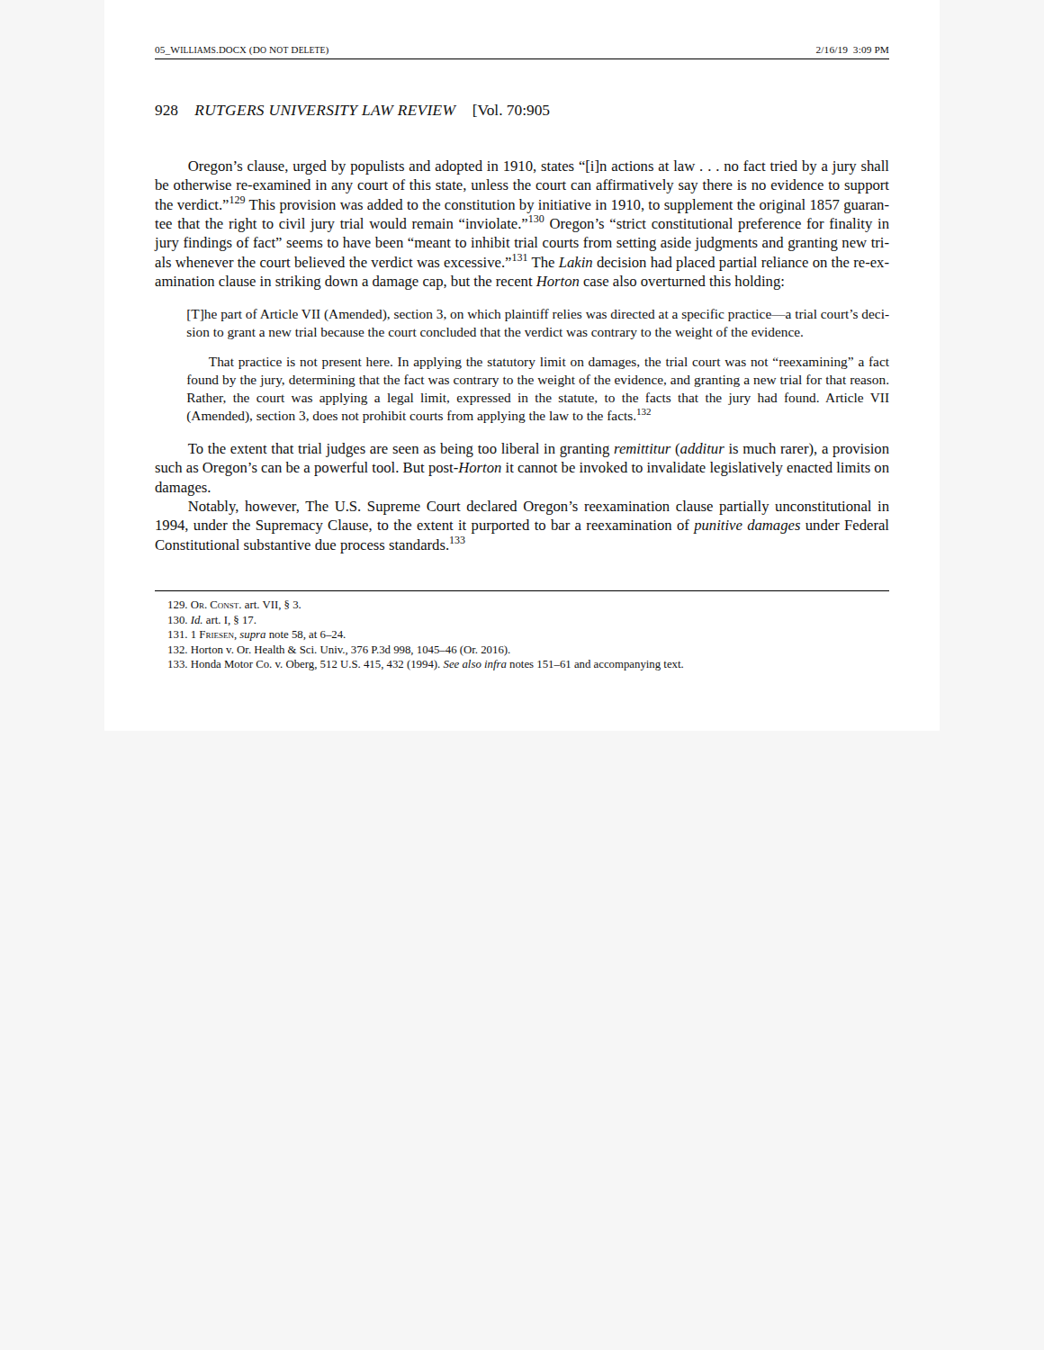05_WILLIAMS.DOCX (DO NOT DELETE) 2/16/19 3:09 PM
928 RUTGERS UNIVERSITY LAW REVIEW [Vol. 70:905
Oregon’s clause, urged by populists and adopted in 1910, states “[i]n actions at law . . . no fact tried by a jury shall be otherwise re-examined in any court of this state, unless the court can affirmatively say there is no evidence to support the verdict.”129 This provision was added to the constitution by initiative in 1910, to supplement the original 1857 guarantee that the right to civil jury trial would remain “inviolate.”130 Oregon’s “strict constitutional preference for finality in jury findings of fact” seems to have been “meant to inhibit trial courts from setting aside judgments and granting new trials whenever the court believed the verdict was excessive.”131 The Lakin decision had placed partial reliance on the re-examination clause in striking down a damage cap, but the recent Horton case also overturned this holding:
[T]he part of Article VII (Amended), section 3, on which plaintiff relies was directed at a specific practice—a trial court’s decision to grant a new trial because the court concluded that the verdict was contrary to the weight of the evidence.
That practice is not present here. In applying the statutory limit on damages, the trial court was not “reexamining” a fact found by the jury, determining that the fact was contrary to the weight of the evidence, and granting a new trial for that reason. Rather, the court was applying a legal limit, expressed in the statute, to the facts that the jury had found. Article VII (Amended), section 3, does not prohibit courts from applying the law to the facts.132
To the extent that trial judges are seen as being too liberal in granting remittitur (additur is much rarer), a provision such as Oregon’s can be a powerful tool. But post-Horton it cannot be invoked to invalidate legislatively enacted limits on damages.
Notably, however, The U.S. Supreme Court declared Oregon’s reexamination clause partially unconstitutional in 1994, under the Supremacy Clause, to the extent it purported to bar a reexamination of punitive damages under Federal Constitutional substantive due process standards.133
Or. Const. art. VII, § 3.
Id. art. I, § 17.
1 Friesen, supra note 58, at 6–24.
Horton v. Or. Health & Sci. Univ., 376 P.3d 998, 1045–46 (Or. 2016).
Honda Motor Co. v. Oberg, 512 U.S. 415, 432 (1994). See also infra notes 151–61 and accompanying text.